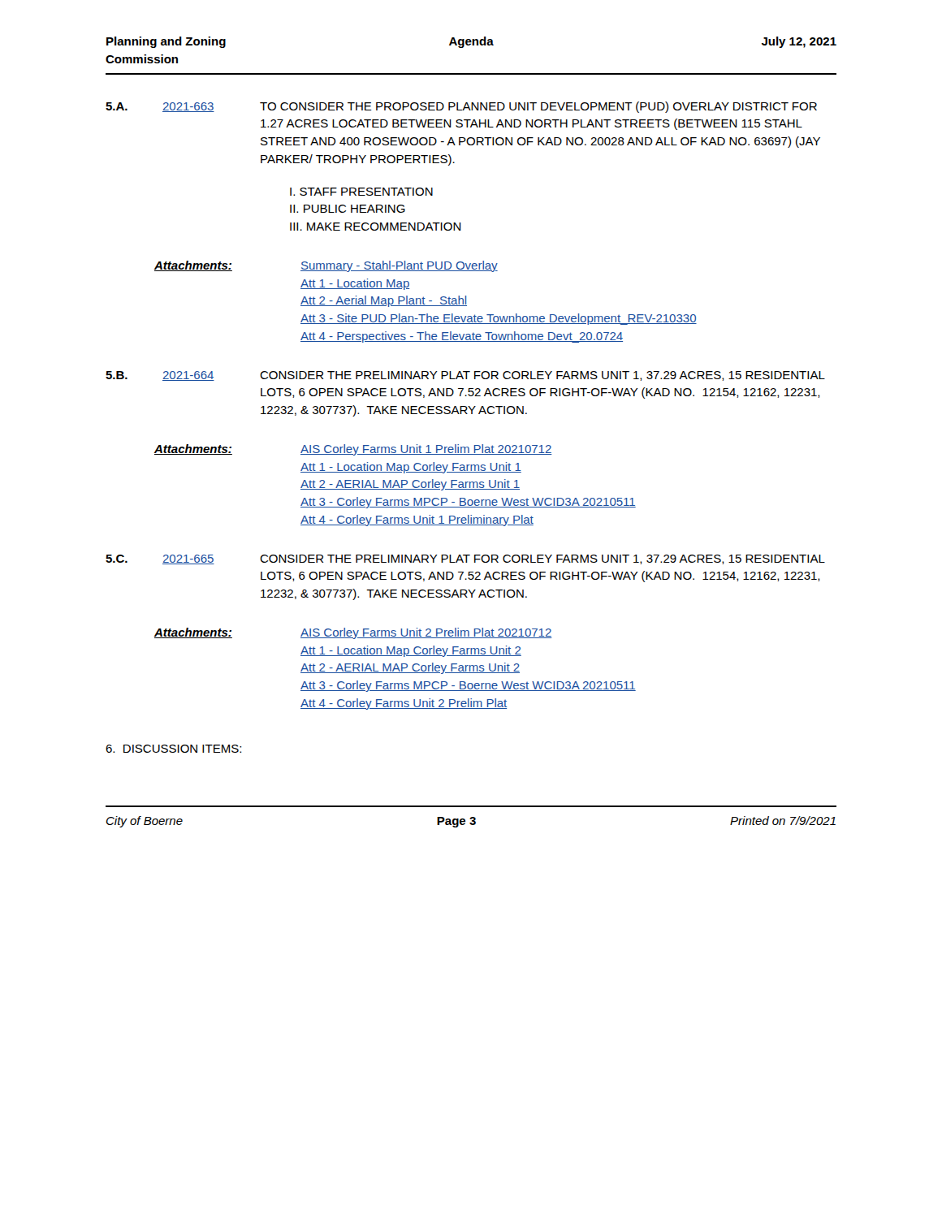Planning and Zoning
Commission
Agenda
July 12, 2021
5.A.
2021-663
TO CONSIDER THE PROPOSED PLANNED UNIT DEVELOPMENT (PUD) OVERLAY DISTRICT FOR 1.27 ACRES LOCATED BETWEEN STAHL AND NORTH PLANT STREETS (BETWEEN 115 STAHL STREET AND 400 ROSEWOOD - A PORTION OF KAD NO. 20028 AND ALL OF KAD NO. 63697) (JAY PARKER/ TROPHY PROPERTIES).
I. STAFF PRESENTATION
II. PUBLIC HEARING
III. MAKE RECOMMENDATION
Attachments:
Summary - Stahl-Plant PUD Overlay
Att 1 - Location Map
Att 2 - Aerial Map Plant - Stahl
Att 3 - Site PUD Plan-The Elevate Townhome Development_REV-210330
Att 4 - Perspectives - The Elevate Townhome Devt_20.0724
5.B.
2021-664
CONSIDER THE PRELIMINARY PLAT FOR CORLEY FARMS UNIT 1, 37.29 ACRES, 15 RESIDENTIAL LOTS, 6 OPEN SPACE LOTS, AND 7.52 ACRES OF RIGHT-OF-WAY (KAD NO. 12154, 12162, 12231, 12232, & 307737). TAKE NECESSARY ACTION.
Attachments:
AIS Corley Farms Unit 1 Prelim Plat 20210712
Att 1 - Location Map Corley Farms Unit 1
Att 2 - AERIAL MAP Corley Farms Unit 1
Att 3 - Corley Farms MPCP - Boerne West WCID3A 20210511
Att 4 - Corley Farms Unit 1 Preliminary Plat
5.C.
2021-665
CONSIDER THE PRELIMINARY PLAT FOR CORLEY FARMS UNIT 1, 37.29 ACRES, 15 RESIDENTIAL LOTS, 6 OPEN SPACE LOTS, AND 7.52 ACRES OF RIGHT-OF-WAY (KAD NO. 12154, 12162, 12231, 12232, & 307737). TAKE NECESSARY ACTION.
Attachments:
AIS Corley Farms Unit 2 Prelim Plat 20210712
Att 1 - Location Map Corley Farms Unit 2
Att 2 - AERIAL MAP Corley Farms Unit 2
Att 3 - Corley Farms MPCP - Boerne West WCID3A 20210511
Att 4 - Corley Farms Unit 2 Prelim Plat
6. DISCUSSION ITEMS:
City of Boerne
Page 3
Printed on 7/9/2021